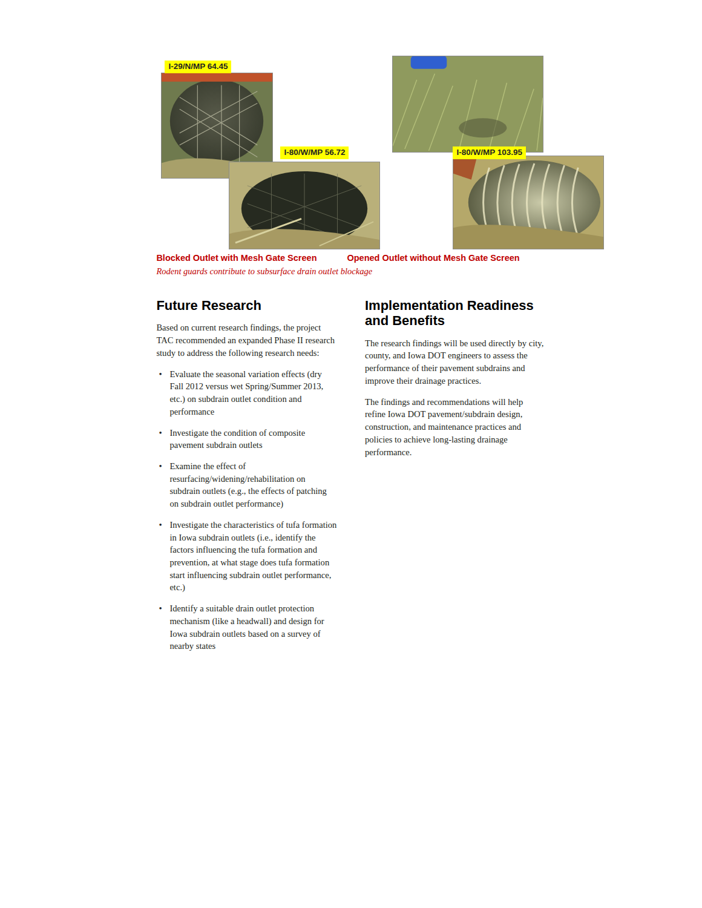I-29/N/MP 64.45
I-80/W/MP 56.72
I-80/W/MP 103.95
Blocked Outlet with Mesh Gate Screen Opened Outlet without Mesh Gate Screen
Rodent guards contribute to subsurface drain outlet blockage
Future Research
Based on current research findings, the project TAC recommended an expanded Phase II research study to address the following research needs:
Evaluate the seasonal variation effects (dry Fall 2012 versus wet Spring/Summer 2013, etc.) on subdrain outlet condition and performance
Investigate the condition of composite pavement subdrain outlets
Examine the effect of resurfacing/widening/rehabilitation on subdrain outlets (e.g., the effects of patching on subdrain outlet performance)
Investigate the characteristics of tufa formation in Iowa subdrain outlets (i.e., identify the factors influencing the tufa formation and prevention, at what stage does tufa formation start influencing subdrain outlet performance, etc.)
Identify a suitable drain outlet protection mechanism (like a headwall) and design for Iowa subdrain outlets based on a survey of nearby states
Implementation Readiness and Benefits
The research findings will be used directly by city, county, and Iowa DOT engineers to assess the performance of their pavement subdrains and improve their drainage practices.
The findings and recommendations will help refine Iowa DOT pavement/subdrain design, construction, and maintenance practices and policies to achieve long-lasting drainage performance.